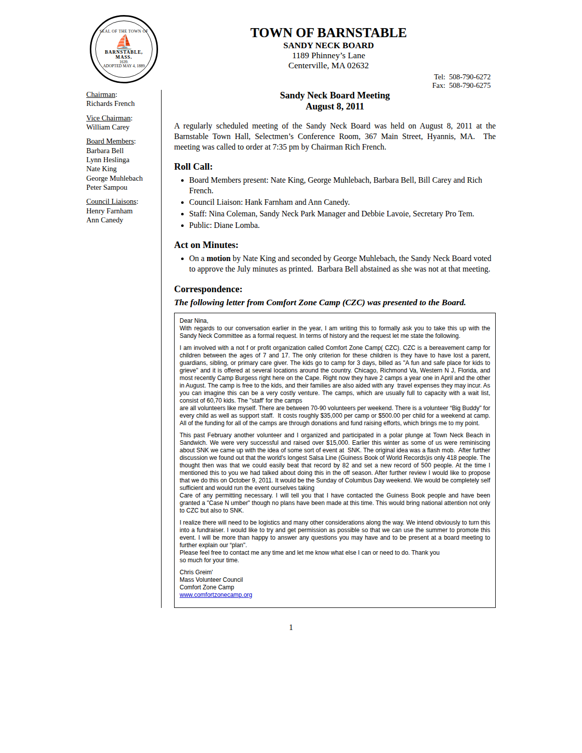SEAL OF THE TOWN OF
⛵
BARNSTABLE,
MASS.
1639.
ADOPTED MAY 4, 1889
TOWN OF BARNSTABLE
SANDY NECK BOARD
1189 Phinney’s Lane
Centerville, MA 02632
Tel: 508-790-6272
Fax: 508-790-6275
Chairman:
Richards French
Vice Chairman:
William Carey
Board Members:
Barbara Bell
Lynn Heslinga
Nate King
George Muhlebach
Peter Sampou
Council Liaisons:
Henry Farnham
Ann Canedy
Sandy Neck Board Meeting
August 8, 2011
A regularly scheduled meeting of the Sandy Neck Board was held on August 8, 2011 at the Barnstable Town Hall, Selectmen’s Conference Room, 367 Main Street, Hyannis, MA. The meeting was called to order at 7:35 pm by Chairman Rich French.
Roll Call:
Board Members present: Nate King, George Muhlebach, Barbara Bell, Bill Carey and Rich French.
Council Liaison: Hank Farnham and Ann Canedy.
Staff: Nina Coleman, Sandy Neck Park Manager and Debbie Lavoie, Secretary Pro Tem.
Public: Diane Lomba.
Act on Minutes:
On a motion by Nate King and seconded by George Muhlebach, the Sandy Neck Board voted to approve the July minutes as printed. Barbara Bell abstained as she was not at that meeting.
Correspondence:
The following letter from Comfort Zone Camp (CZC) was presented to the Board.
Dear Nina,
With regards to our conversation earlier in the year, I am writing this to formally ask you to take this up with the Sandy Neck Committee as a formal request. In terms of history and the request let me state the following.
I am involved with a not f or profit organization called Comfort Zone Camp( CZC). CZC is a bereavement camp for children between the ages of 7 and 17. The only criterion for these children is they have to have lost a parent, guardians, sibling, or primary care giver. The kids go to camp for 3 days, billed as "A fun and safe place for kids to grieve" and it is offered at several locations around the country. Chicago, Richmond Va, Western N J, Florida, and most recently Camp Burgess right here on the Cape. Right now they have 2 camps a year one in April and the other in August. The camp is free to the kids, and their families are also aided with any travel expenses they may incur. As you can imagine this can be a very costly venture. The camps, which are usually full to capacity with a wait list, consist of 60,70 kids. The "staff' for the camps
are all volunteers like myself. There are between 70-90 volunteers per weekend. There is a volunteer “Big Buddy" for every child as well as support staff. It costs roughly $35,000 per camp or $500.00 per child for a weekend at camp. All of the funding for all of the camps are through donations and fund raising efforts, which brings me to my point.
This past February another volunteer and I organized and participated in a polar plunge at Town Neck Beach in Sandwich. We were very successful and raised over $15,000. Earlier this winter as some of us were reminiscing about SNK we came up with the idea of some sort of event at SNK. The original idea was a flash mob. After further discussion we found out that the world's longest Salsa Line (Guiness Book of World Records)is only 418 people. The thought then was that we could easily beat that record by 82 and set a new record of 500 people. At the time I mentioned this to you we had talked about doing this in the off season. After further review I would like to propose that we do this on October 9, 2011. It would be the Sunday of Columbus Day weekend. We would be completely self sufficient and would run the event ourselves taking
Care of any permitting necessary. I will tell you that I have contacted the Guiness Book people and have been granted a "Case N umber" though no plans have been made at this time. This would bring national attention not only to CZC but also to SNK.
I realize there will need to be logistics and many other considerations along the way. We intend obviously to turn this into a fundraiser. I would like to try and get permission as possible so that we can use the summer to promote this event. I will be more than happy to answer any questions you may have and to be present at a board meeting to further explain our “plan".
Please feel free to contact me any time and let me know what else I can or need to do. Thank you
so much for your time.
Chris Greim'
Mass Volunteer Council
Comfort Zone Camp
www.comfortzonecamp.org
1